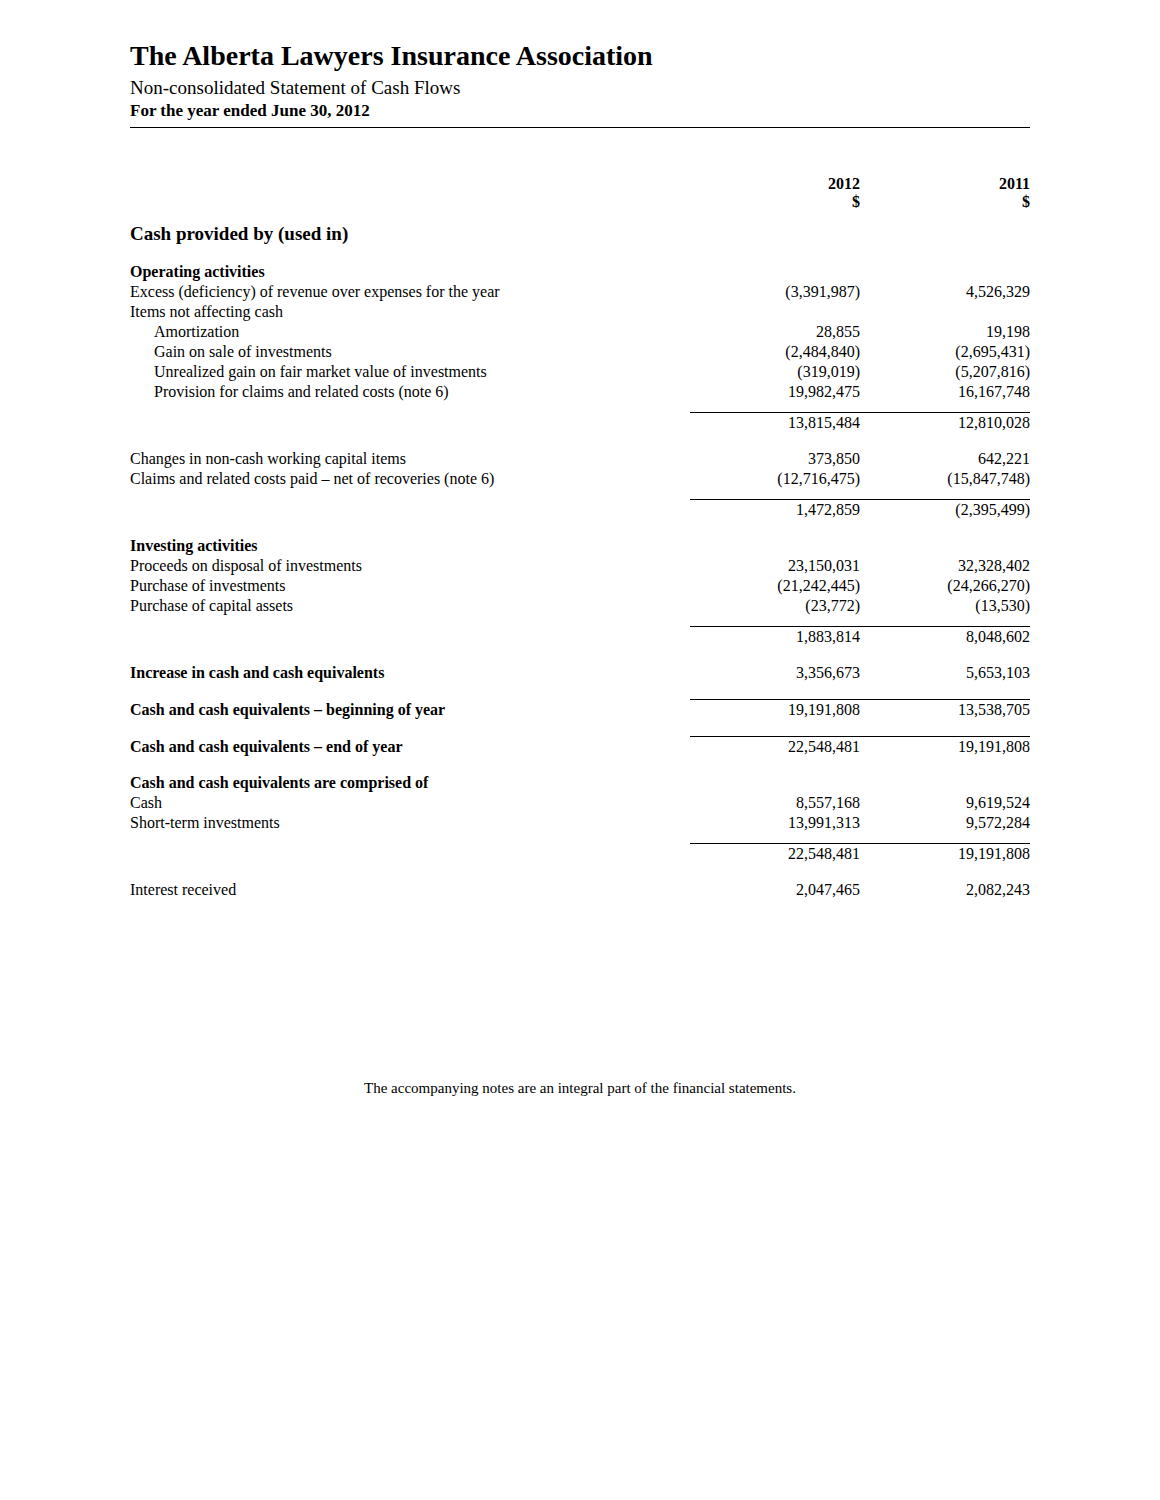The Alberta Lawyers Insurance Association
Non-consolidated Statement of Cash Flows
For the year ended June 30, 2012
| | 2012 | 2011 |
| | $ | $ |
| Cash provided by (used in) | | |
| Operating activities | | |
| Excess (deficiency) of revenue over expenses for the year | (3,391,987) | 4,526,329 |
| Items not affecting cash | | |
| Amortization | 28,855 | 19,198 |
| Gain on sale of investments | (2,484,840) | (2,695,431) |
| Unrealized gain on fair market value of investments | (319,019) | (5,207,816) |
| Provision for claims and related costs (note 6) | 19,982,475 | 16,167,748 |
| | 13,815,484 | 12,810,028 |
| Changes in non-cash working capital items | 373,850 | 642,221 |
| Claims and related costs paid – net of recoveries (note 6) | (12,716,475) | (15,847,748) |
| | 1,472,859 | (2,395,499) |
| Investing activities | | |
| Proceeds on disposal of investments | 23,150,031 | 32,328,402 |
| Purchase of investments | (21,242,445) | (24,266,270) |
| Purchase of capital assets | (23,772) | (13,530) |
| | 1,883,814 | 8,048,602 |
| Increase in cash and cash equivalents | 3,356,673 | 5,653,103 |
| Cash and cash equivalents – beginning of year | 19,191,808 | 13,538,705 |
| Cash and cash equivalents – end of year | 22,548,481 | 19,191,808 |
| Cash and cash equivalents are comprised of | | |
| Cash | 8,557,168 | 9,619,524 |
| Short-term investments | 13,991,313 | 9,572,284 |
| | 22,548,481 | 19,191,808 |
| Interest received | 2,047,465 | 2,082,243 |
The accompanying notes are an integral part of the financial statements.